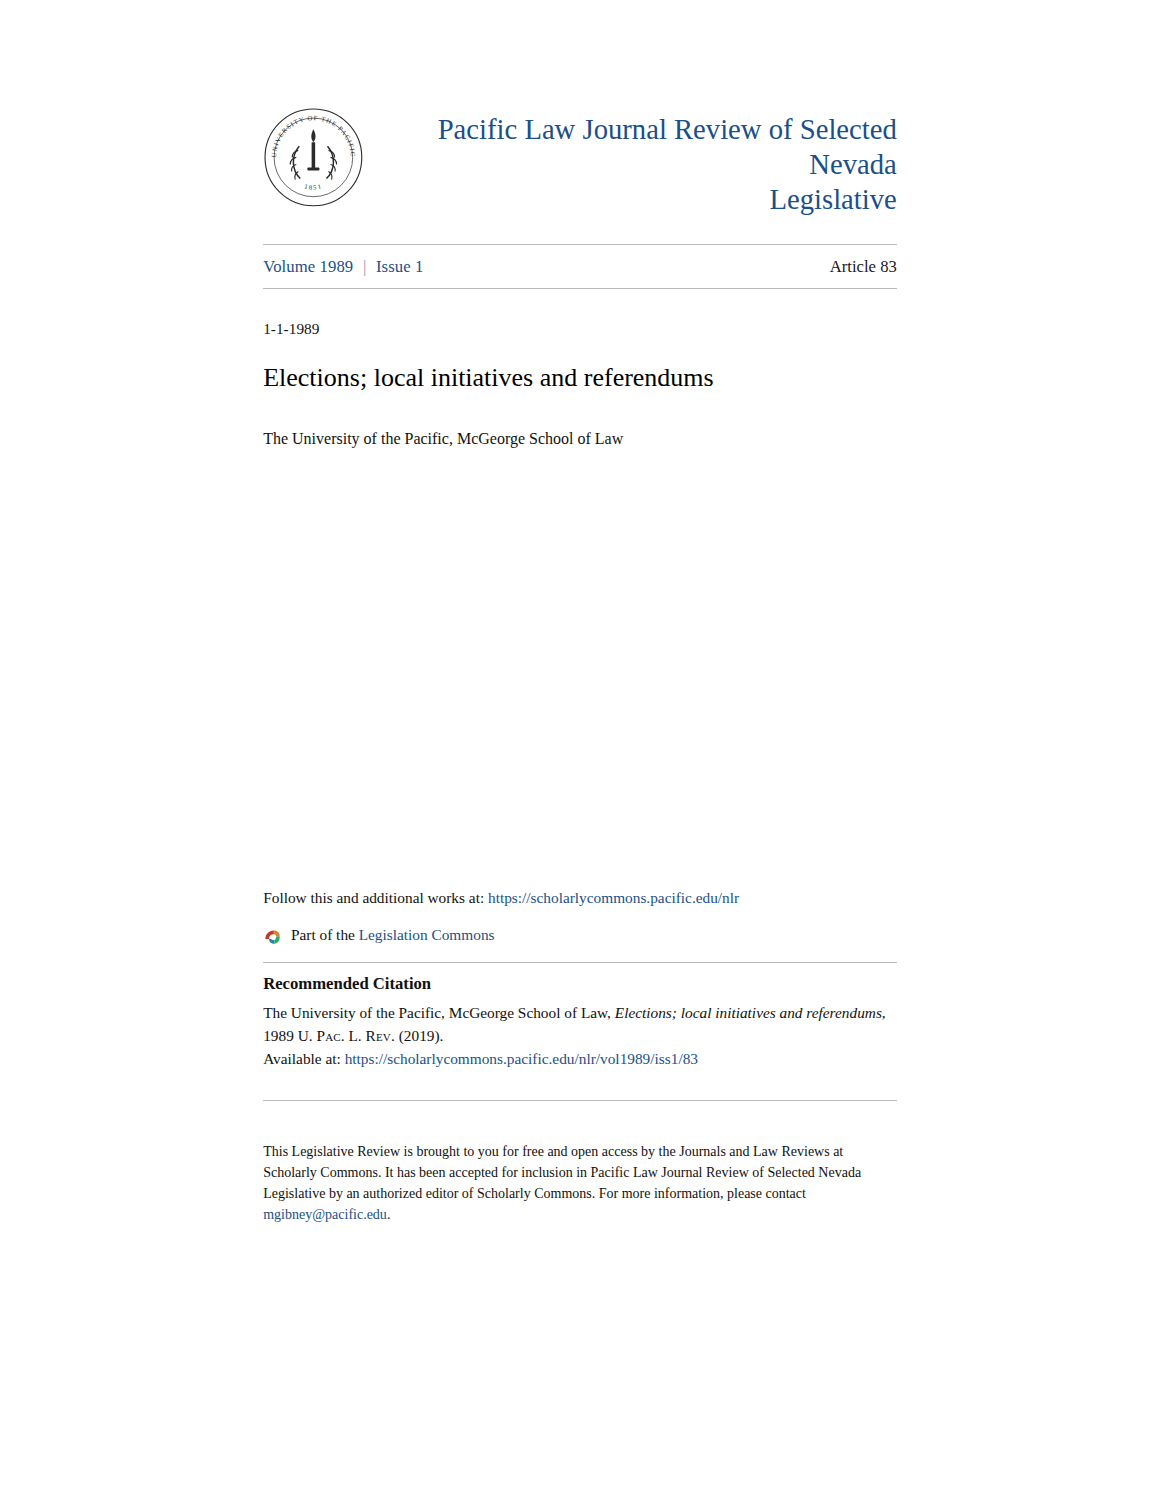UNIVERSITY OF THE PACIFIC 1851
Pacific Law Journal Review of Selected Nevada Legislative
Volume 1989|Issue 1
Article 83
1-1-1989
Elections; local initiatives and referendums
The University of the Pacific, McGeorge School of Law
Follow this and additional works at: https://scholarlycommons.pacific.edu/nlr
Part of the Legislation Commons
Recommended Citation
The University of the Pacific, McGeorge School of Law, Elections; local initiatives and referendums, 1989 U. Pac. L. Rev. (2019).
Available at: https://scholarlycommons.pacific.edu/nlr/vol1989/iss1/83
This Legislative Review is brought to you for free and open access by the Journals and Law Reviews at Scholarly Commons. It has been accepted for inclusion in Pacific Law Journal Review of Selected Nevada Legislative by an authorized editor of Scholarly Commons. For more information, please contact mgibney@pacific.edu.